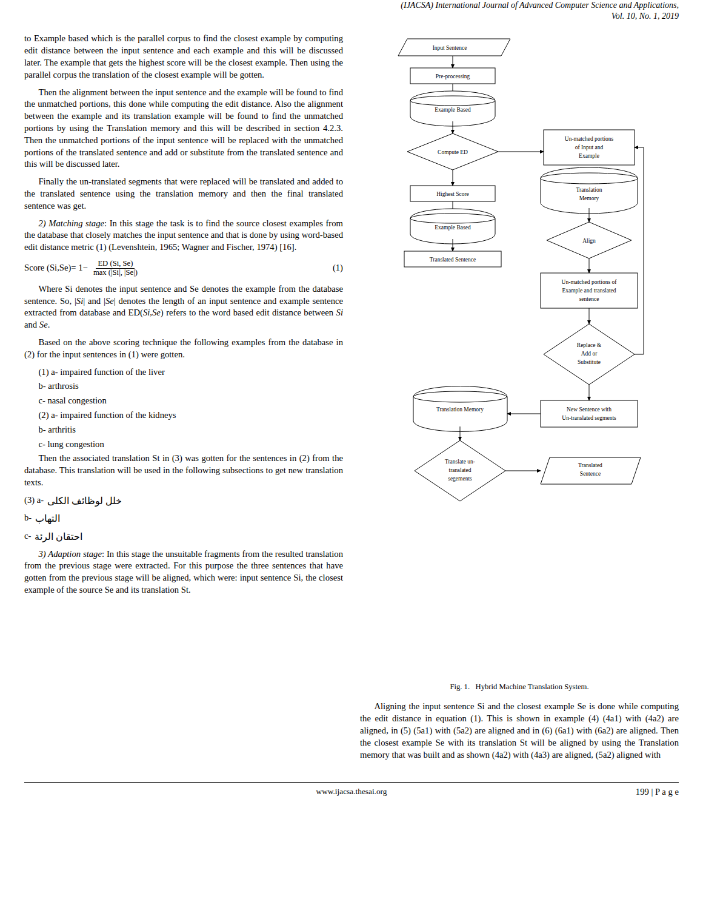(IJACSA) International Journal of Advanced Computer Science and Applications,
Vol. 10, No. 1, 2019
to Example based which is the parallel corpus to find the closest example by computing edit distance between the input sentence and each example and this will be discussed later. The example that gets the highest score will be the closest example. Then using the parallel corpus the translation of the closest example will be gotten.
Then the alignment between the input sentence and the example will be found to find the unmatched portions, this done while computing the edit distance. Also the alignment between the example and its translation example will be found to find the unmatched portions by using the Translation memory and this will be described in section 4.2.3. Then the unmatched portions of the input sentence will be replaced with the unmatched portions of the translated sentence and add or substitute from the translated sentence and this will be discussed later.
Finally the un-translated segments that were replaced will be translated and added to the translated sentence using the translation memory and then the final translated sentence was get.
2) Matching stage: In this stage the task is to find the source closest examples from the database that closely matches the input sentence and that is done by using word-based edit distance metric (1) (Levenshtein, 1965; Wagner and Fischer, 1974) [16].
Score (Si,Se)= 1− ED (Si, Se) max (|Si|, |Se|)
(1)
Where Si denotes the input sentence and Se denotes the example from the database sentence. So, |Si| and |Se| denotes the length of an input sentence and example sentence extracted from database and ED(Si,Se) refers to the word based edit distance between Si and Se.
Based on the above scoring technique the following examples from the database in (2) for the input sentences in (1) were gotten.
(1) a- impaired function of the liver
b- arthrosis
c- nasal congestion
(2) a- impaired function of the kidneys
b- arthritis
c- lung congestion
Then the associated translation St in (3) was gotten for the sentences in (2) from the database. This translation will be used in the following subsections to get new translation texts.
(3) a-خلل لوظائف الكلى
b-التهاب
c-احتقان الرئة
3) Adaption stage: In this stage the unsuitable fragments from the resulted translation from the previous stage were extracted. For this purpose the three sentences that have gotten from the previous stage will be aligned, which were: input sentence Si, the closest example of the source Se and its translation St.
Input Sentence Pre-processing Example Based Compute ED Un-matched portions of Input and Example Highest Score Example Based Translated Sentence Translation Memory Align Un-matched portions of Example and translated sentence Replace & Add or Substitute New Sentence with Un-translated segments Translation Memory Translate un- translated segements Translated Sentence
Fig. 1. Hybrid Machine Translation System.
Aligning the input sentence Si and the closest example Se is done while computing the edit distance in equation (1). This is shown in example (4) (4a1) with (4a2) are aligned, in (5) (5a1) with (5a2) are aligned and in (6) (6a1) with (6a2) are aligned. Then the closest example Se with its translation St will be aligned by using the Translation memory that was built and as shown (4a2) with (4a3) are aligned, (5a2) aligned with
199 | P a g e www.ijacsa.thesai.org